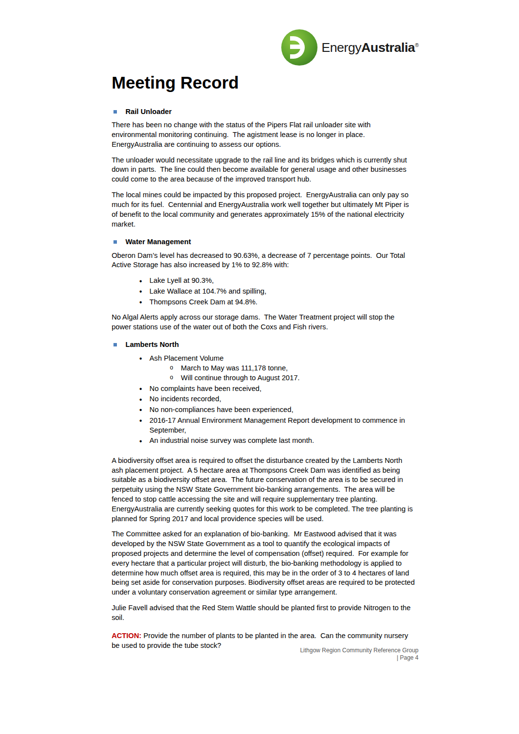EnergyAustralia®
Meeting Record
Rail Unloader
There has been no change with the status of the Pipers Flat rail unloader site with environmental monitoring continuing. The agistment lease is no longer in place. EnergyAustralia are continuing to assess our options.
The unloader would necessitate upgrade to the rail line and its bridges which is currently shut down in parts. The line could then become available for general usage and other businesses could come to the area because of the improved transport hub.
The local mines could be impacted by this proposed project. EnergyAustralia can only pay so much for its fuel. Centennial and EnergyAustralia work well together but ultimately Mt Piper is of benefit to the local community and generates approximately 15% of the national electricity market.
Water Management
Oberon Dam’s level has decreased to 90.63%, a decrease of 7 percentage points. Our Total Active Storage has also increased by 1% to 92.8% with:
Lake Lyell at 90.3%,
Lake Wallace at 104.7% and spilling,
Thompsons Creek Dam at 94.8%.
No Algal Alerts apply across our storage dams. The Water Treatment project will stop the power stations use of the water out of both the Coxs and Fish rivers.
Lamberts North
Ash Placement Volume
March to May was 111,178 tonne,
Will continue through to August 2017.
No complaints have been received,
No incidents recorded,
No non-compliances have been experienced,
2016-17 Annual Environment Management Report development to commence in September,
An industrial noise survey was complete last month.
A biodiversity offset area is required to offset the disturbance created by the Lamberts North ash placement project. A 5 hectare area at Thompsons Creek Dam was identified as being suitable as a biodiversity offset area. The future conservation of the area is to be secured in perpetuity using the NSW State Government bio-banking arrangements. The area will be fenced to stop cattle accessing the site and will require supplementary tree planting. EnergyAustralia are currently seeking quotes for this work to be completed. The tree planting is planned for Spring 2017 and local providence species will be used.
The Committee asked for an explanation of bio-banking. Mr Eastwood advised that it was developed by the NSW State Government as a tool to quantify the ecological impacts of proposed projects and determine the level of compensation (offset) required. For example for every hectare that a particular project will disturb, the bio-banking methodology is applied to determine how much offset area is required, this may be in the order of 3 to 4 hectares of land being set aside for conservation purposes. Biodiversity offset areas are required to be protected under a voluntary conservation agreement or similar type arrangement.
Julie Favell advised that the Red Stem Wattle should be planted first to provide Nitrogen to the soil.
ACTION: Provide the number of plants to be planted in the area. Can the community nursery be used to provide the tube stock?
Lithgow Region Community Reference Group
| Page 4